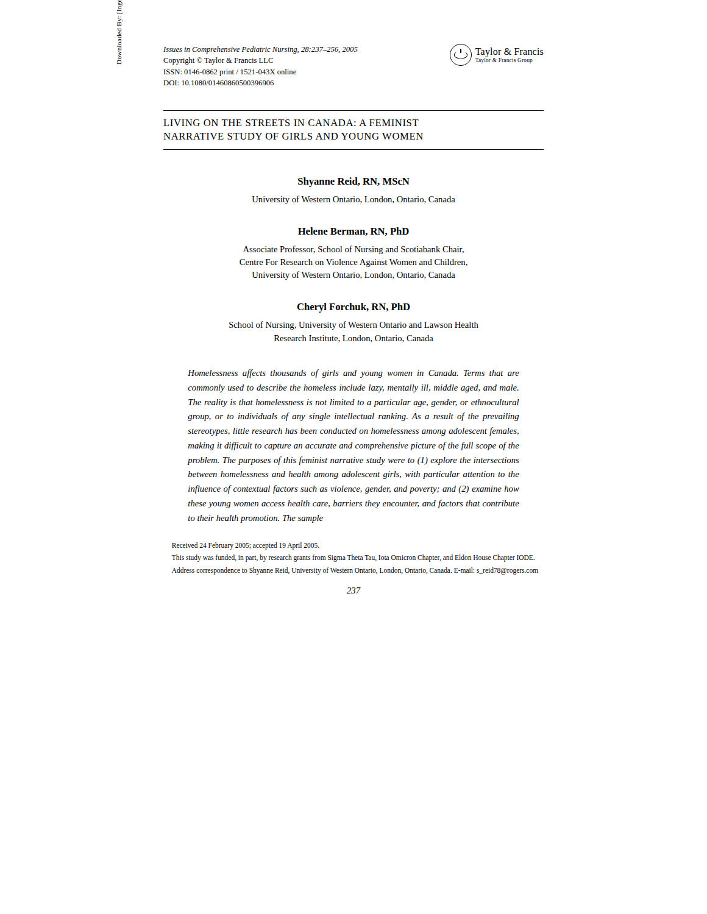Downloaded By: [Ingenta Content Distribution] At: 04:24 18 February 2008
Issues in Comprehensive Pediatric Nursing, 28:237–256, 2005
Copyright © Taylor & Francis LLC
ISSN: 0146-0862 print / 1521-043X online
DOI: 10.1080/01460860500396906
Taylor & Francis
Taylor & Francis Group
LIVING ON THE STREETS IN CANADA: A FEMINIST
NARRATIVE STUDY OF GIRLS AND YOUNG WOMEN
Shyanne Reid, RN, MScN
University of Western Ontario, London, Ontario, Canada
Helene Berman, RN, PhD
Associate Professor, School of Nursing and Scotiabank Chair,
Centre For Research on Violence Against Women and Children,
University of Western Ontario, London, Ontario, Canada
Cheryl Forchuk, RN, PhD
School of Nursing, University of Western Ontario and Lawson Health
Research Institute, London, Ontario, Canada
Homelessness affects thousands of girls and young women in Canada. Terms that are commonly used to describe the homeless include lazy, mentally ill, middle aged, and male. The reality is that homelessness is not limited to a particular age, gender, or ethnocultural group, or to individuals of any single intellectual ranking. As a result of the prevailing stereotypes, little research has been conducted on homelessness among adolescent females, making it difficult to capture an accurate and comprehensive picture of the full scope of the problem. The purposes of this feminist narrative study were to (1) explore the intersections between homelessness and health among adolescent girls, with particular attention to the influence of contextual factors such as violence, gender, and poverty; and (2) examine how these young women access health care, barriers they encounter, and factors that contribute to their health promotion. The sample
Received 24 February 2005; accepted 19 April 2005.
This study was funded, in part, by research grants from Sigma Theta Tau, Iota Omicron Chapter, and Eldon House Chapter IODE.
Address correspondence to Shyanne Reid, University of Western Ontario, London, Ontario, Canada. E-mail: s_reid78@rogers.com
237